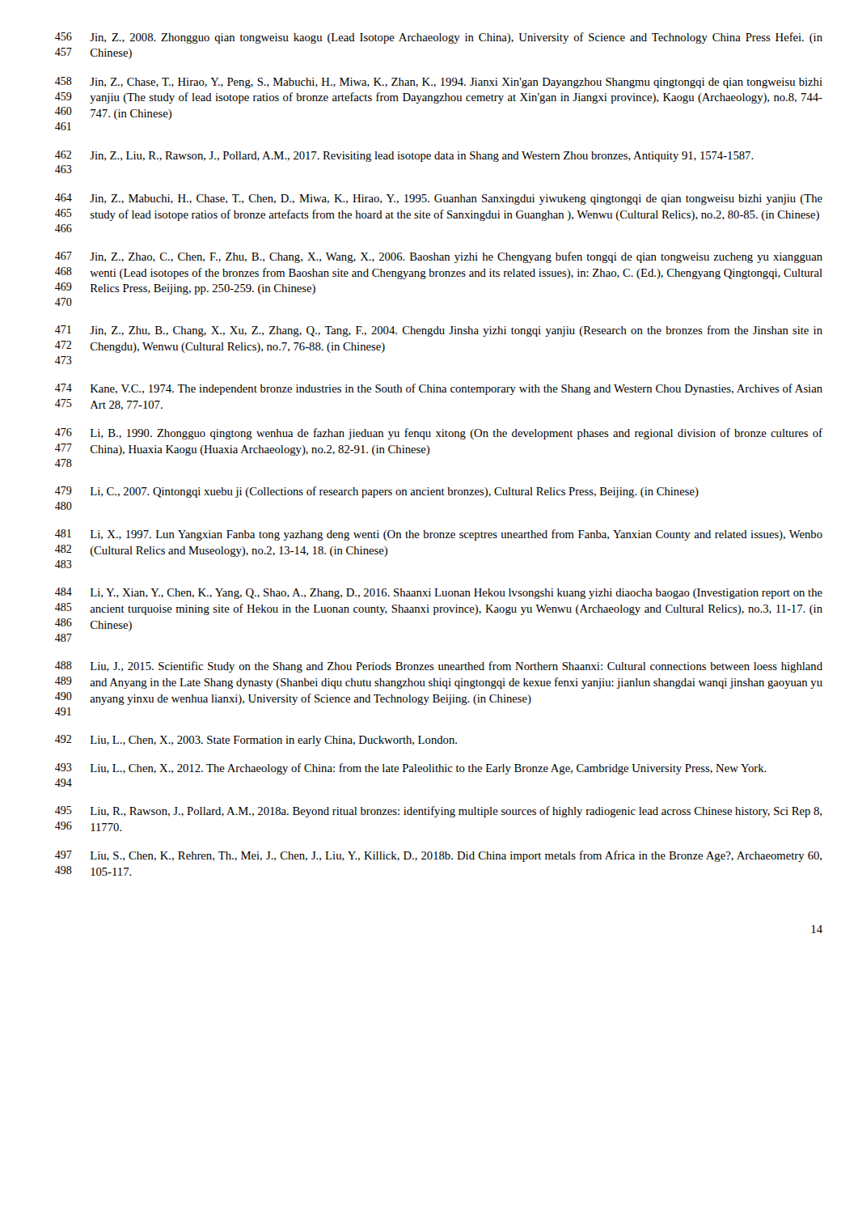456
457
Jin, Z., 2008. Zhongguo qian tongweisu kaogu (Lead Isotope Archaeology in China), University of Science and Technology China Press Hefei. (in Chinese)
458
459
460
461
Jin, Z., Chase, T., Hirao, Y., Peng, S., Mabuchi, H., Miwa, K., Zhan, K., 1994. Jianxi Xin'gan Dayangzhou Shangmu qingtongqi de qian tongweisu bizhi yanjiu (The study of lead isotope ratios of bronze artefacts from Dayangzhou cemetry at Xin'gan in Jiangxi province), Kaogu (Archaeology), no.8, 744-747. (in Chinese)
462
463
Jin, Z., Liu, R., Rawson, J., Pollard, A.M., 2017. Revisiting lead isotope data in Shang and Western Zhou bronzes, Antiquity 91, 1574-1587.
464
465
466
Jin, Z., Mabuchi, H., Chase, T., Chen, D., Miwa, K., Hirao, Y., 1995. Guanhan Sanxingdui yiwukeng qingtongqi de qian tongweisu bizhi yanjiu (The study of lead isotope ratios of bronze artefacts from the hoard at the site of Sanxingdui in Guanghan ), Wenwu (Cultural Relics), no.2, 80-85. (in Chinese)
467
468
469
470
Jin, Z., Zhao, C., Chen, F., Zhu, B., Chang, X., Wang, X., 2006. Baoshan yizhi he Chengyang bufen tongqi de qian tongweisu zucheng yu xiangguan wenti (Lead isotopes of the bronzes from Baoshan site and Chengyang bronzes and its related issues), in: Zhao, C. (Ed.), Chengyang Qingtongqi, Cultural Relics Press, Beijing, pp. 250-259. (in Chinese)
471
472
473
Jin, Z., Zhu, B., Chang, X., Xu, Z., Zhang, Q., Tang, F., 2004. Chengdu Jinsha yizhi tongqi yanjiu (Research on the bronzes from the Jinshan site in Chengdu), Wenwu (Cultural Relics), no.7, 76-88. (in Chinese)
474
475
Kane, V.C., 1974. The independent bronze industries in the South of China contemporary with the Shang and Western Chou Dynasties, Archives of Asian Art 28, 77-107.
476
477
478
Li, B., 1990. Zhongguo qingtong wenhua de fazhan jieduan yu fenqu xitong (On the development phases and regional division of bronze cultures of China), Huaxia Kaogu (Huaxia Archaeology), no.2, 82-91. (in Chinese)
479
480
Li, C., 2007. Qintongqi xuebu ji (Collections of research papers on ancient bronzes), Cultural Relics Press, Beijing. (in Chinese)
481
482
483
Li, X., 1997. Lun Yangxian Fanba tong yazhang deng wenti (On the bronze sceptres unearthed from Fanba, Yanxian County and related issues), Wenbo (Cultural Relics and Museology), no.2, 13-14, 18. (in Chinese)
484
485
486
487
Li, Y., Xian, Y., Chen, K., Yang, Q., Shao, A., Zhang, D., 2016. Shaanxi Luonan Hekou lvsongshi kuang yizhi diaocha baogao (Investigation report on the ancient turquoise mining site of Hekou in the Luonan county, Shaanxi province), Kaogu yu Wenwu (Archaeology and Cultural Relics), no.3, 11-17. (in Chinese)
488
489
490
491
Liu, J., 2015. Scientific Study on the Shang and Zhou Periods Bronzes unearthed from Northern Shaanxi: Cultural connections between loess highland and Anyang in the Late Shang dynasty (Shanbei diqu chutu shangzhou shiqi qingtongqi de kexue fenxi yanjiu: jianlun shangdai wanqi jinshan gaoyuan yu anyang yinxu de wenhua lianxi), University of Science and Technology Beijing. (in Chinese)
492
Liu, L., Chen, X., 2003. State Formation in early China, Duckworth, London.
493
494
Liu, L., Chen, X., 2012. The Archaeology of China: from the late Paleolithic to the Early Bronze Age, Cambridge University Press, New York.
495
496
Liu, R., Rawson, J., Pollard, A.M., 2018a. Beyond ritual bronzes: identifying multiple sources of highly radiogenic lead across Chinese history, Sci Rep 8, 11770.
497
498
Liu, S., Chen, K., Rehren, Th., Mei, J., Chen, J., Liu, Y., Killick, D., 2018b. Did China import metals from Africa in the Bronze Age?, Archaeometry 60, 105-117.
14